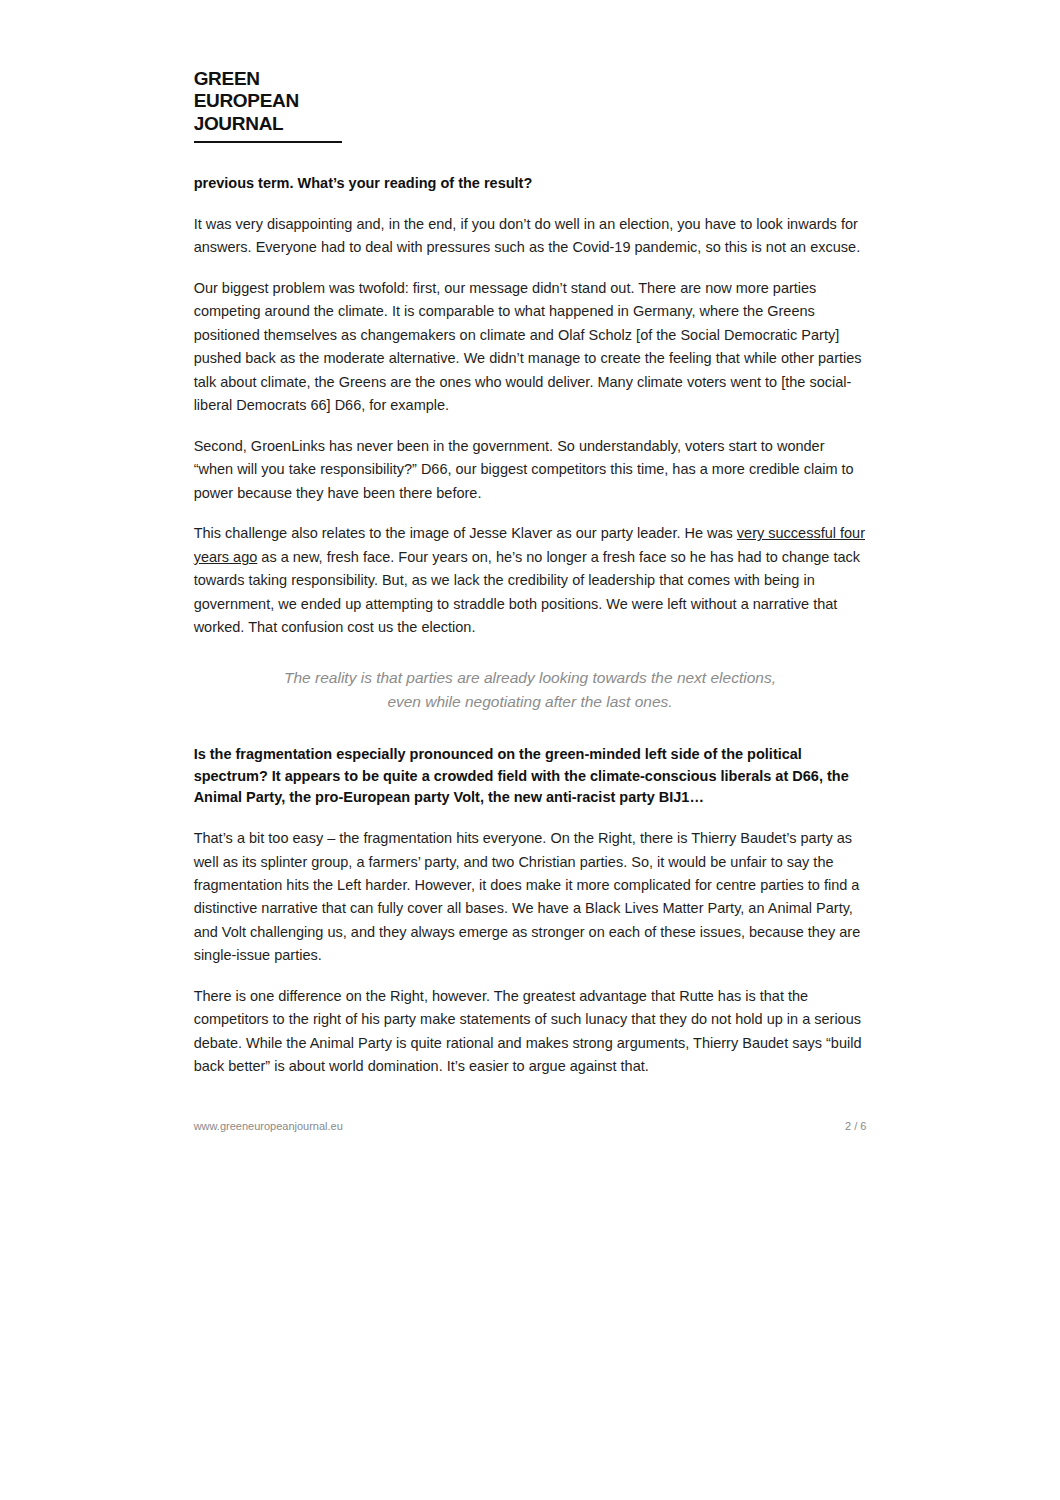Green
European
Journal
previous term. What’s your reading of the result?
It was very disappointing and, in the end, if you don’t do well in an election, you have to look inwards for answers. Everyone had to deal with pressures such as the Covid-19 pandemic, so this is not an excuse.
Our biggest problem was twofold: first, our message didn’t stand out. There are now more parties competing around the climate. It is comparable to what happened in Germany, where the Greens positioned themselves as changemakers on climate and Olaf Scholz [of the Social Democratic Party] pushed back as the moderate alternative. We didn’t manage to create the feeling that while other parties talk about climate, the Greens are the ones who would deliver. Many climate voters went to [the social-liberal Democrats 66] D66, for example.
Second, GroenLinks has never been in the government. So understandably, voters start to wonder “when will you take responsibility?” D66, our biggest competitors this time, has a more credible claim to power because they have been there before.
This challenge also relates to the image of Jesse Klaver as our party leader. He was very successful four years ago as a new, fresh face. Four years on, he’s no longer a fresh face so he has had to change tack towards taking responsibility. But, as we lack the credibility of leadership that comes with being in government, we ended up attempting to straddle both positions. We were left without a narrative that worked. That confusion cost us the election.
The reality is that parties are already looking towards the next elections, even while negotiating after the last ones.
Is the fragmentation especially pronounced on the green-minded left side of the political spectrum? It appears to be quite a crowded field with the climate-conscious liberals at D66, the Animal Party, the pro-European party Volt, the new anti-racist party BIJ1…
That’s a bit too easy – the fragmentation hits everyone. On the Right, there is Thierry Baudet’s party as well as its splinter group, a farmers’ party, and two Christian parties. So, it would be unfair to say the fragmentation hits the Left harder. However, it does make it more complicated for centre parties to find a distinctive narrative that can fully cover all bases. We have a Black Lives Matter Party, an Animal Party, and Volt challenging us, and they always emerge as stronger on each of these issues, because they are single-issue parties.
There is one difference on the Right, however. The greatest advantage that Rutte has is that the competitors to the right of his party make statements of such lunacy that they do not hold up in a serious debate. While the Animal Party is quite rational and makes strong arguments, Thierry Baudet says “build back better” is about world domination. It’s easier to argue against that.
www.greeneuropeanjournal.eu 2 / 6